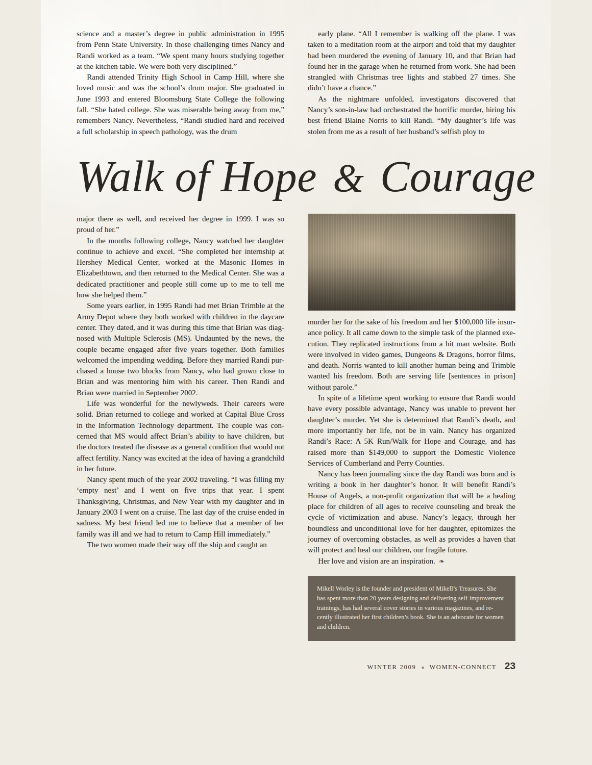science and a master’s degree in public administration in 1995 from Penn State University. In those challenging times Nancy and Randi worked as a team. “We spent many hours studying together at the kitchen table. We were both very disciplined.”
Randi attended Trinity High School in Camp Hill, where she loved music and was the school’s drum major. She graduated in June 1993 and entered Bloomsburg State College the following fall. “She hated college. She was miserable being away from me,” remembers Nancy. Nevertheless, “Randi studied hard and received a full scholarship in speech pathology, was the drum
early plane. “All I remember is walking off the plane. I was taken to a meditation room at the airport and told that my daughter had been murdered the evening of January 10, and that Brian had found her in the garage when he returned from work. She had been strangled with Christmas tree lights and stabbed 27 times. She didn’t have a chance.”
As the nightmare unfolded, investigators discovered that Nancy’s son-in-law had orchestrated the horrific murder, hiring his best friend Blaine Norris to kill Randi. “My daughter’s life was stolen from me as a result of her husband’s selfish ploy to
Walk of Hope & Courage
major there as well, and received her degree in 1999. I was so proud of her.”
In the months following college, Nancy watched her daughter continue to achieve and excel. “She completed her internship at Hershey Medical Center, worked at the Masonic Homes in Elizabethtown, and then returned to the Medical Center. She was a dedicated practitioner and people still come up to me to tell me how she helped them.”
Some years earlier, in 1995 Randi had met Brian Trimble at the Army Depot where they both worked with children in the daycare center. They dated, and it was during this time that Brian was diagnosed with Multiple Sclerosis (MS). Undaunted by the news, the couple became engaged after five years together. Both families welcomed the impending wedding. Before they married Randi purchased a house two blocks from Nancy, who had grown close to Brian and was mentoring him with his career. Then Randi and Brian were married in September 2002.
Life was wonderful for the newlyweds. Their careers were solid. Brian returned to college and worked at Capital Blue Cross in the Information Technology department. The couple was concerned that MS would affect Brian’s ability to have children, but the doctors treated the disease as a general condition that would not affect fertility. Nancy was excited at the idea of having a grandchild in her future.
Nancy spent much of the year 2002 traveling. “I was filling my ‘empty nest’ and I went on five trips that year. I spent Thanksgiving, Christmas, and New Year with my daughter and in January 2003 I went on a cruise. The last day of the cruise ended in sadness. My best friend led me to believe that a member of her family was ill and we had to return to Camp Hill immediately.”
The two women made their way off the ship and caught an
murder her for the sake of his freedom and her $100,000 life insurance policy. It all came down to the simple task of the planned execution. They replicated instructions from a hit man website. Both were involved in video games, Dungeons & Dragons, horror films, and death. Norris wanted to kill another human being and Trimble wanted his freedom. Both are serving life [sentences in prison] without parole.”
In spite of a lifetime spent working to ensure that Randi would have every possible advantage, Nancy was unable to prevent her daughter’s murder. Yet she is determined that Randi’s death, and more importantly her life, not be in vain. Nancy has organized Randi’s Race: A 5K Run/Walk for Hope and Courage, and has raised more than $149,000 to support the Domestic Violence Services of Cumberland and Perry Counties.
Nancy has been journaling since the day Randi was born and is writing a book in her daughter’s honor. It will benefit Randi’s House of Angels, a non-profit organization that will be a healing place for children of all ages to receive counseling and break the cycle of victimization and abuse. Nancy’s legacy, through her boundless and unconditional love for her daughter, epitomizes the journey of overcoming obstacles, as well as provides a haven that will protect and heal our children, our fragile future.
Her love and vision are an inspiration. ❧
Mikell Worley is the founder and president of Mikell’s Treasures. She has spent more than 20 years designing and delivering self-improvement trainings, has had several cover stories in various magazines, and recently illustrated her first children’s book. She is an advocate for women and children.
Winter 2009 ● Women-CONNECT 23